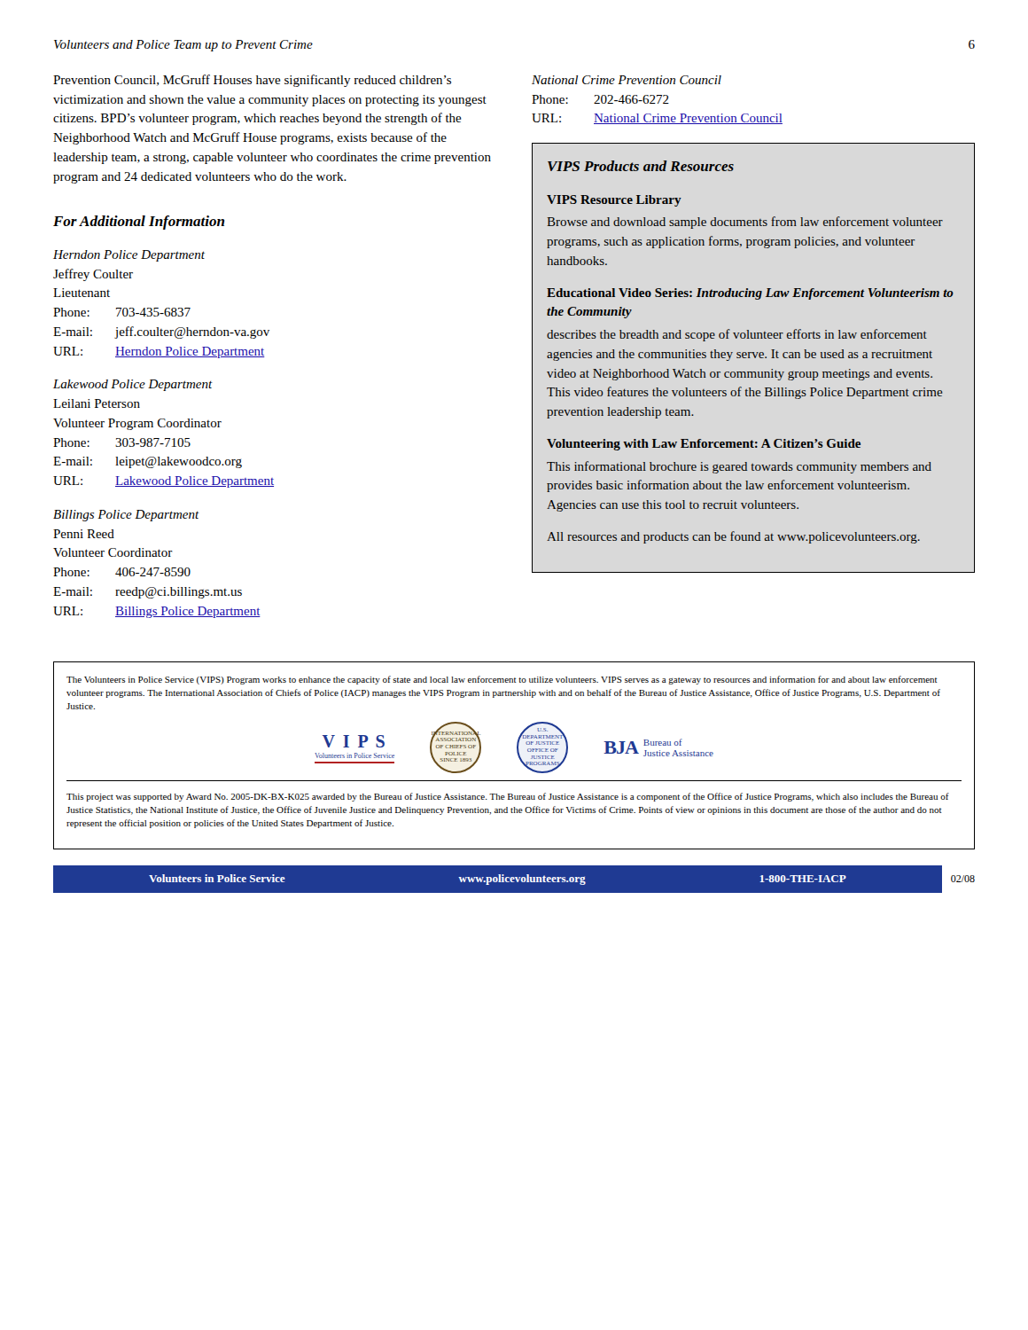Volunteers and Police Team up to Prevent Crime 6
Prevention Council, McGruff Houses have significantly reduced children’s victimization and shown the value a community places on protecting its youngest citizens. BPD’s volunteer program, which reaches beyond the strength of the Neighborhood Watch and McGruff House programs, exists because of the leadership team, a strong, capable volunteer who coordinates the crime prevention program and 24 dedicated volunteers who do the work.
For Additional Information
Herndon Police Department
Jeffrey Coulter
Lieutenant
Phone: 703-435-6837
E-mail: jeff.coulter@herndon-va.gov
URL: Herndon Police Department
Lakewood Police Department
Leilani Peterson
Volunteer Program Coordinator
Phone: 303-987-7105
E-mail: leipet@lakewoodco.org
URL: Lakewood Police Department
Billings Police Department
Penni Reed
Volunteer Coordinator
Phone: 406-247-8590
E-mail: reedp@ci.billings.mt.us
URL: Billings Police Department
National Crime Prevention Council
Phone: 202-466-6272
URL: National Crime Prevention Council
VIPS Products and Resources
VIPS Resource Library
Browse and download sample documents from law enforcement volunteer programs, such as application forms, program policies, and volunteer handbooks.
Educational Video Series: Introducing Law Enforcement Volunteerism to the Community
describes the breadth and scope of volunteer efforts in law enforcement agencies and the communities they serve. It can be used as a recruitment video at Neighborhood Watch or community group meetings and events. This video features the volunteers of the Billings Police Department crime prevention leadership team.
Volunteering with Law Enforcement: A Citizen’s Guide
This informational brochure is geared towards community members and provides basic information about the law enforcement volunteerism. Agencies can use this tool to recruit volunteers.
All resources and products can be found at www.policevolunteers.org.
The Volunteers in Police Service (VIPS) Program works to enhance the capacity of state and local law enforcement to utilize volunteers. VIPS serves as a gateway to resources and information for and about law enforcement volunteer programs. The International Association of Chiefs of Police (IACP) manages the VIPS Program in partnership with and on behalf of the Bureau of Justice Assistance, Office of Justice Programs, U.S. Department of Justice.
V I P SVolunteers in Police Service
INTERNATIONAL ASSOCIATION OF CHIEFS OF POLICE
SINCE 1893
U.S. DEPARTMENT OF JUSTICE
OFFICE OF JUSTICE PROGRAMS
BJA Bureau of
Justice Assistance
This project was supported by Award No. 2005-DK-BX-K025 awarded by the Bureau of Justice Assistance. The Bureau of Justice Assistance is a component of the Office of Justice Programs, which also includes the Bureau of Justice Statistics, the National Institute of Justice, the Office of Juvenile Justice and Delinquency Prevention, and the Office for Victims of Crime. Points of view or opinions in this document are those of the author and do not represent the official position or policies of the United States Department of Justice.
Volunteers in Police Service www.policevolunteers.org 1-800-THE-IACP
02/08